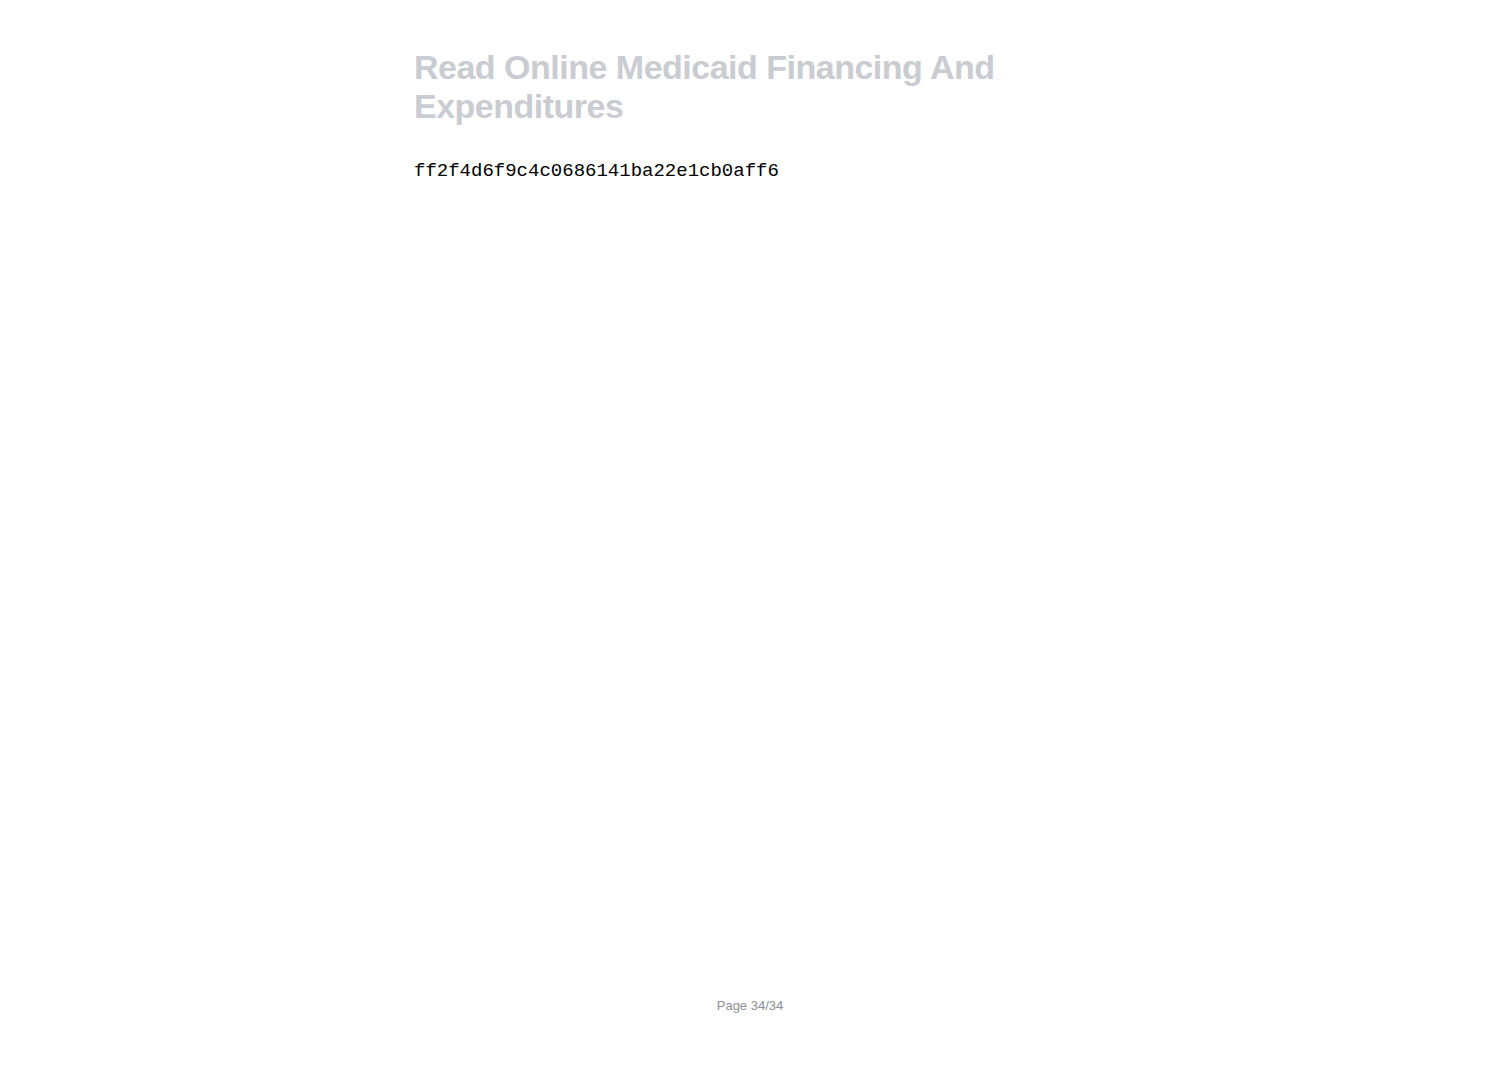Read Online Medicaid Financing And Expenditures
ff2f4d6f9c4c0686141ba22e1cb0aff6
Page 34/34